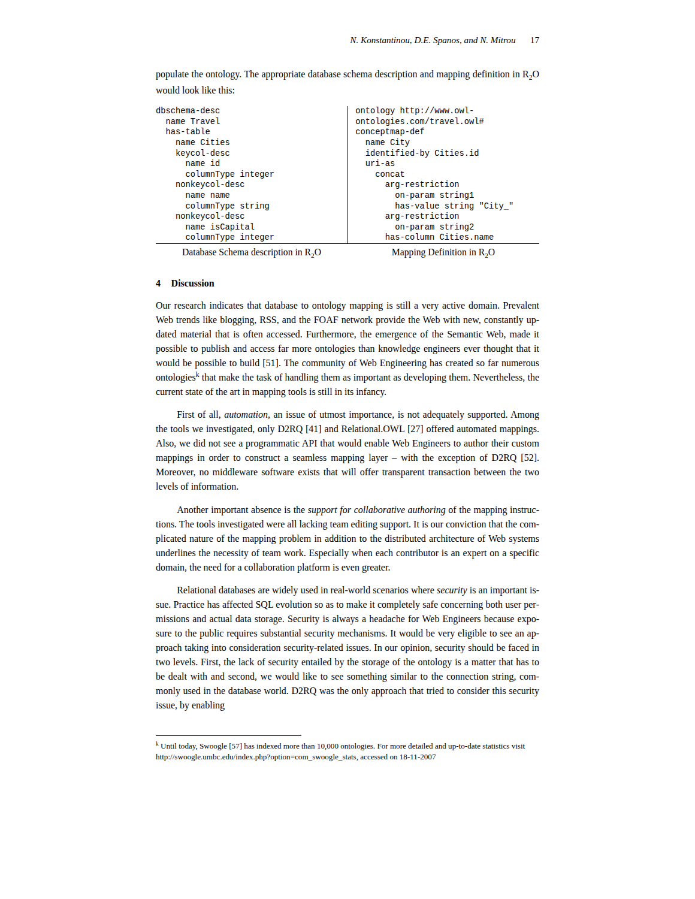N. Konstantinou, D.E. Spanos, and N. Mitrou17
populate the ontology. The appropriate database schema description and mapping definition in R2O would look like this:
| dbschema-desc name Travel has-table name Cities keycol-desc name id columnType integer nonkeycol-desc name name columnType string nonkeycol-desc name isCapital columnType integer | ontology http://www.owl- ontologies.com/travel.owl# conceptmap-def name City identified-by Cities.id uri-as concat arg-restriction on-param string1 has-value string "City_" arg-restriction on-param string2 has-column Cities.name |
| Database Schema description in R 2 O | Mapping Definition in R 2 O |
4 Discussion
Our research indicates that database to ontology mapping is still a very active domain. Prevalent Web trends like blogging, RSS, and the FOAF network provide the Web with new, constantly updated material that is often accessed. Furthermore, the emergence of the Semantic Web, made it possible to publish and access far more ontologies than knowledge engineers ever thought that it would be possible to build [51]. The community of Web Engineering has created so far numerous ontologiesk that make the task of handling them as important as developing them. Nevertheless, the current state of the art in mapping tools is still in its infancy.
First of all, automation, an issue of utmost importance, is not adequately supported. Among the tools we investigated, only D2RQ [41] and Relational.OWL [27] offered automated mappings. Also, we did not see a programmatic API that would enable Web Engineers to author their custom mappings in order to construct a seamless mapping layer – with the exception of D2RQ [52]. Moreover, no middleware software exists that will offer transparent transaction between the two levels of information.
Another important absence is the support for collaborative authoring of the mapping instructions. The tools investigated were all lacking team editing support. It is our conviction that the complicated nature of the mapping problem in addition to the distributed architecture of Web systems underlines the necessity of team work. Especially when each contributor is an expert on a specific domain, the need for a collaboration platform is even greater.
Relational databases are widely used in real-world scenarios where security is an important issue. Practice has affected SQL evolution so as to make it completely safe concerning both user permissions and actual data storage. Security is always a headache for Web Engineers because exposure to the public requires substantial security mechanisms. It would be very eligible to see an approach taking into consideration security-related issues. In our opinion, security should be faced in two levels. First, the lack of security entailed by the storage of the ontology is a matter that has to be dealt with and second, we would like to see something similar to the connection string, commonly used in the database world. D2RQ was the only approach that tried to consider this security issue, by enabling
k Until today, Swoogle [57] has indexed more than 10,000 ontologies. For more detailed and up-to-date statistics visit http://swoogle.umbc.edu/index.php?option=com_swoogle_stats, accessed on 18-11-2007